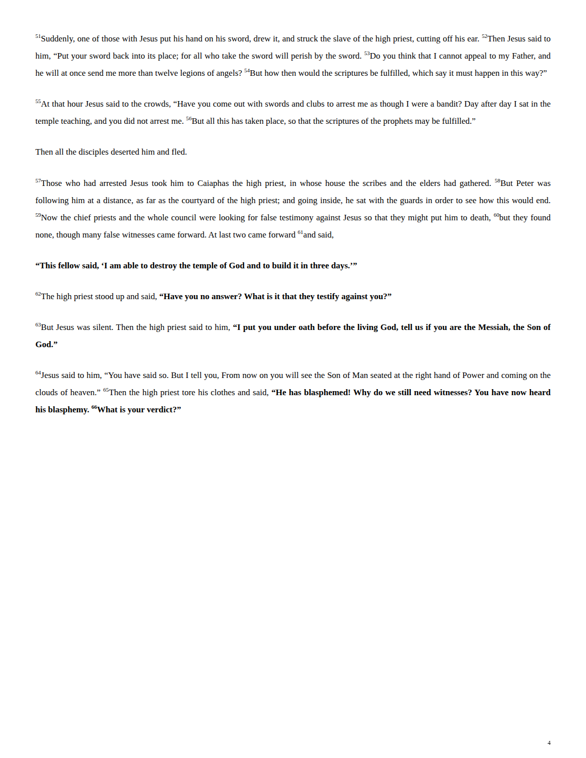51Suddenly, one of those with Jesus put his hand on his sword, drew it, and struck the slave of the high priest, cutting off his ear. 52Then Jesus said to him, “Put your sword back into its place; for all who take the sword will perish by the sword. 53Do you think that I cannot appeal to my Father, and he will at once send me more than twelve legions of angels? 54But how then would the scriptures be fulfilled, which say it must happen in this way?”
55At that hour Jesus said to the crowds, “Have you come out with swords and clubs to arrest me as though I were a bandit? Day after day I sat in the temple teaching, and you did not arrest me. 56But all this has taken place, so that the scriptures of the prophets may be fulfilled.”
Then all the disciples deserted him and fled.
57Those who had arrested Jesus took him to Caiaphas the high priest, in whose house the scribes and the elders had gathered. 58But Peter was following him at a distance, as far as the courtyard of the high priest; and going inside, he sat with the guards in order to see how this would end. 59Now the chief priests and the whole council were looking for false testimony against Jesus so that they might put him to death, 60but they found none, though many false witnesses came forward. At last two came forward 61and said,
“This fellow said, ‘I am able to destroy the temple of God and to build it in three days.’”
62The high priest stood up and said, “Have you no answer? What is it that they testify against you?”
63But Jesus was silent. Then the high priest said to him, “I put you under oath before the living God, tell us if you are the Messiah, the Son of God.”
64Jesus said to him, “You have said so. But I tell you, From now on you will see the Son of Man seated at the right hand of Power and coming on the clouds of heaven.” 65Then the high priest tore his clothes and said, “He has blasphemed! Why do we still need witnesses? You have now heard his blasphemy. 66What is your verdict?”
4